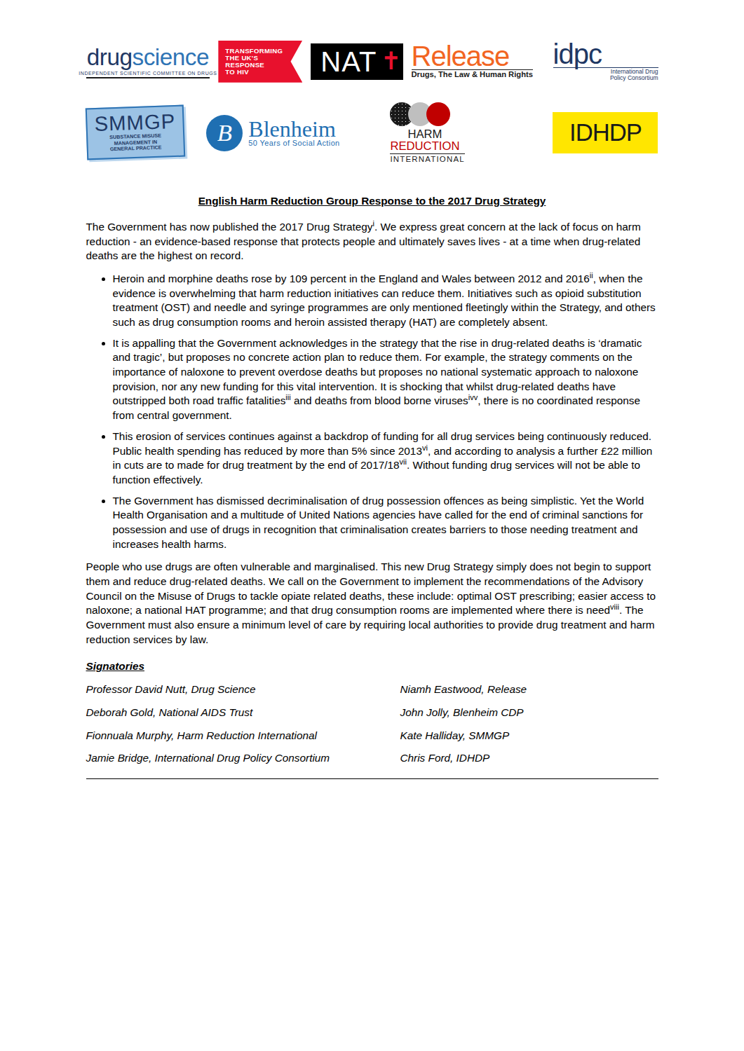drug science
INDEPENDENT SCIENTIFIC COMMITTEE ON DRUGS
TRANSFORMING
THE UK'S
RESPONSE
TO HIV
NAT✝
Release
Drugs, The Law & Human Rights
idpc
International Drug
Policy Consortium
SMMGP
Substance Misuse
Management in
General Practice
B
Blenheim
50 Years of Social Action
HARM
REDUCTION
INTERNATIONAL
IDHDP
English Harm Reduction Group Response to the 2017 Drug Strategy
The Government has now published the 2017 Drug Strategyi. We express great concern at the lack of focus on harm reduction - an evidence-based response that protects people and ultimately saves lives - at a time when drug-related deaths are the highest on record.
Heroin and morphine deaths rose by 109 percent in the England and Wales between 2012 and 2016ii, when the evidence is overwhelming that harm reduction initiatives can reduce them. Initiatives such as opioid substitution treatment (OST) and needle and syringe programmes are only mentioned fleetingly within the Strategy, and others such as drug consumption rooms and heroin assisted therapy (HAT) are completely absent.
It is appalling that the Government acknowledges in the strategy that the rise in drug-related deaths is ‘dramatic and tragic’, but proposes no concrete action plan to reduce them. For example, the strategy comments on the importance of naloxone to prevent overdose deaths but proposes no national systematic approach to naloxone provision, nor any new funding for this vital intervention. It is shocking that whilst drug-related deaths have outstripped both road traffic fatalitiesiii and deaths from blood borne virusesivv, there is no coordinated response from central government.
This erosion of services continues against a backdrop of funding for all drug services being continuously reduced. Public health spending has reduced by more than 5% since 2013vi, and according to analysis a further £22 million in cuts are to made for drug treatment by the end of 2017/18vii. Without funding drug services will not be able to function effectively.
The Government has dismissed decriminalisation of drug possession offences as being simplistic. Yet the World Health Organisation and a multitude of United Nations agencies have called for the end of criminal sanctions for possession and use of drugs in recognition that criminalisation creates barriers to those needing treatment and increases health harms.
People who use drugs are often vulnerable and marginalised. This new Drug Strategy simply does not begin to support them and reduce drug-related deaths. We call on the Government to implement the recommendations of the Advisory Council on the Misuse of Drugs to tackle opiate related deaths, these include: optimal OST prescribing; easier access to naloxone; a national HAT programme; and that drug consumption rooms are implemented where there is needviii. The Government must also ensure a minimum level of care by requiring local authorities to provide drug treatment and harm reduction services by law.
Signatories
| Professor David Nutt, Drug Science | Niamh Eastwood, Release |
| Deborah Gold, National AIDS Trust | John Jolly, Blenheim CDP |
| Fionnuala Murphy, Harm Reduction International | Kate Halliday, SMMGP |
| Jamie Bridge, International Drug Policy Consortium | Chris Ford, IDHDP |